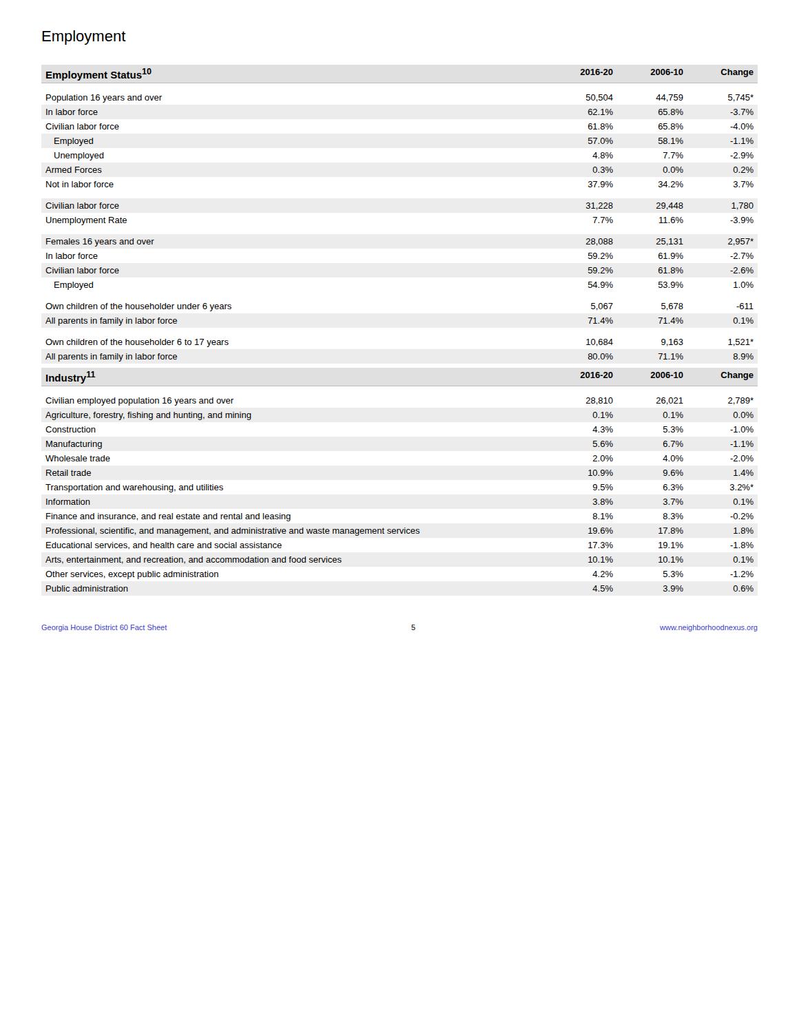Employment
| Employment Status 10 | 2016-20 | 2006-10 | Change |
| --- | --- | --- | --- |
| Population 16 years and over | 50,504 | 44,759 | 5,745* |
| In labor force | 62.1% | 65.8% | -3.7% |
| Civilian labor force | 61.8% | 65.8% | -4.0% |
| Employed | 57.0% | 58.1% | -1.1% |
| Unemployed | 4.8% | 7.7% | -2.9% |
| Armed Forces | 0.3% | 0.0% | 0.2% |
| Not in labor force | 37.9% | 34.2% | 3.7% |
| Civilian labor force | 31,228 | 29,448 | 1,780 |
| Unemployment Rate | 7.7% | 11.6% | -3.9% |
| Females 16 years and over | 28,088 | 25,131 | 2,957* |
| In labor force | 59.2% | 61.9% | -2.7% |
| Civilian labor force | 59.2% | 61.8% | -2.6% |
| Employed | 54.9% | 53.9% | 1.0% |
| Own children of the householder under 6 years | 5,067 | 5,678 | -611 |
| All parents in family in labor force | 71.4% | 71.4% | 0.1% |
| Own children of the householder 6 to 17 years | 10,684 | 9,163 | 1,521* |
| All parents in family in labor force | 80.0% | 71.1% | 8.9% |
| Industry 11 | 2016-20 | 2006-10 | Change |
| --- | --- | --- | --- |
| Civilian employed population 16 years and over | 28,810 | 26,021 | 2,789* |
| Agriculture, forestry, fishing and hunting, and mining | 0.1% | 0.1% | 0.0% |
| Construction | 4.3% | 5.3% | -1.0% |
| Manufacturing | 5.6% | 6.7% | -1.1% |
| Wholesale trade | 2.0% | 4.0% | -2.0% |
| Retail trade | 10.9% | 9.6% | 1.4% |
| Transportation and warehousing, and utilities | 9.5% | 6.3% | 3.2%* |
| Information | 3.8% | 3.7% | 0.1% |
| Finance and insurance, and real estate and rental and leasing | 8.1% | 8.3% | -0.2% |
| Professional, scientific, and management, and administrative and waste management services | 19.6% | 17.8% | 1.8% |
| Educational services, and health care and social assistance | 17.3% | 19.1% | -1.8% |
| Arts, entertainment, and recreation, and accommodation and food services | 10.1% | 10.1% | 0.1% |
| Other services, except public administration | 4.2% | 5.3% | -1.2% |
| Public administration | 4.5% | 3.9% | 0.6% |
Georgia House District 60 Fact Sheet 5 www.neighborhoodnexus.org